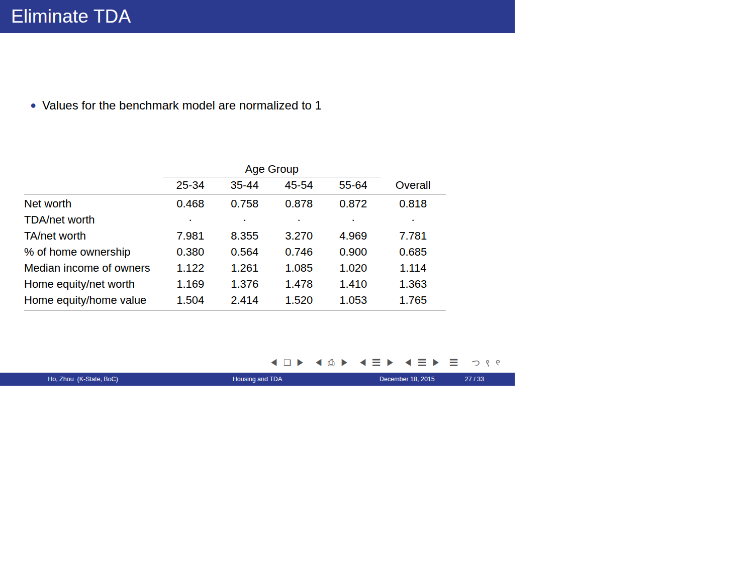Eliminate TDA
●Values for the benchmark model are normalized to 1
| | Age Group | |
| --- | --- | --- |
| | 25-34 | 35-44 | 45-54 | 55-64 | Overall |
| Net worth | 0.468 | 0.758 | 0.878 | 0.872 | 0.818 |
| TDA/net worth | · | · | · | · | · |
| TA/net worth | 7.981 | 8.355 | 3.270 | 4.969 | 7.781 |
| % of home ownership | 0.380 | 0.564 | 0.746 | 0.900 | 0.685 |
| Median income of owners | 1.122 | 1.261 | 1.085 | 1.020 | 1.114 |
| Home equity/net worth | 1.169 | 1.376 | 1.478 | 1.410 | 1.363 |
| Home equity/home value | 1.504 | 2.414 | 1.520 | 1.053 | 1.765 |
◀ ❑ ▶ ◀ ⎙ ▶ ◀ ☰ ▶ ◀ ☰ ▶ ☰ つ ९ ୧
Ho, Zhou (K-State, BoC)
Housing and TDA
December 18, 201527 / 33